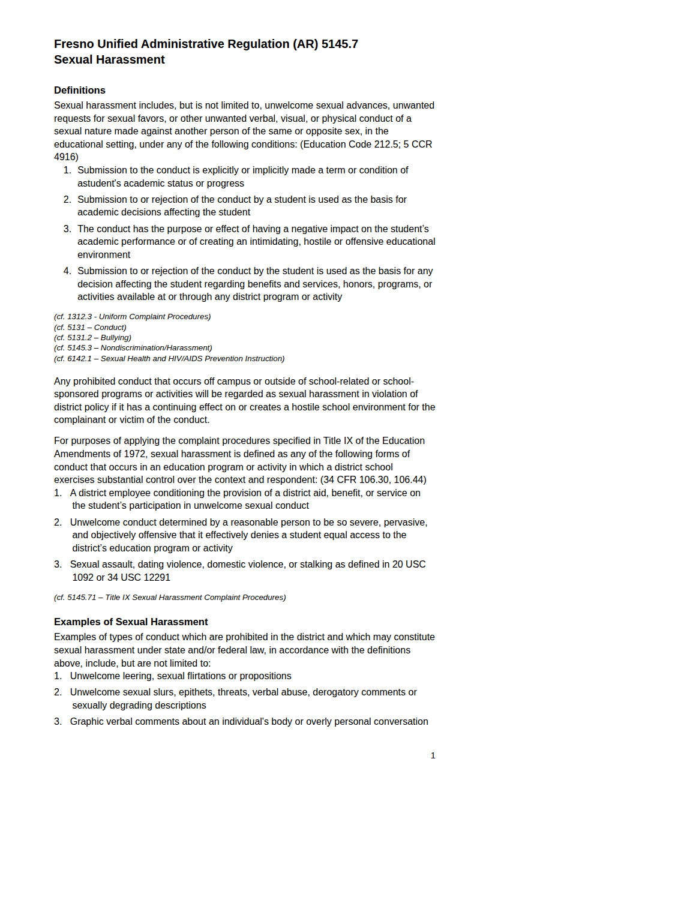Fresno Unified Administrative Regulation (AR) 5145.7
Sexual Harassment
Definitions
Sexual harassment includes, but is not limited to, unwelcome sexual advances, unwanted requests for sexual favors, or other unwanted verbal, visual, or physical conduct of a sexual nature made against another person of the same or opposite sex, in the educational setting, under any of the following conditions: (Education Code 212.5; 5 CCR 4916)
Submission to the conduct is explicitly or implicitly made a term or condition of astudent's academic status or progress
Submission to or rejection of the conduct by a student is used as the basis for academic decisions affecting the student
The conduct has the purpose or effect of having a negative impact on the student’s academic performance or of creating an intimidating, hostile or offensive educational environment
Submission to or rejection of the conduct by the student is used as the basis for any decision affecting the student regarding benefits and services, honors, programs, or activities available at or through any district program or activity
(cf. 1312.3 - Uniform Complaint Procedures) (cf. 5131 – Conduct) (cf. 5131.2 – Bullying) (cf. 5145.3 – Nondiscrimination/Harassment) (cf. 6142.1 – Sexual Health and HIV/AIDS Prevention Instruction)
Any prohibited conduct that occurs off campus or outside of school-related or school-sponsored programs or activities will be regarded as sexual harassment in violation of district policy if it has a continuing effect on or creates a hostile school environment for the complainant or victim of the conduct.
For purposes of applying the complaint procedures specified in Title IX of the Education Amendments of 1972, sexual harassment is defined as any of the following forms of conduct that occurs in an education program or activity in which a district school exercises substantial control over the context and respondent: (34 CFR 106.30, 106.44)
1. A district employee conditioning the provision of a district aid, benefit, or service on the student’s participation in unwelcome sexual conduct
2. Unwelcome conduct determined by a reasonable person to be so severe, pervasive, and objectively offensive that it effectively denies a student equal access to the district’s education program or activity
3. Sexual assault, dating violence, domestic violence, or stalking as defined in 20 USC 1092 or 34 USC 12291
(cf. 5145.71 – Title IX Sexual Harassment Complaint Procedures)
Examples of Sexual Harassment
Examples of types of conduct which are prohibited in the district and which may constitute sexual harassment under state and/or federal law, in accordance with the definitions above, include, but are not limited to:
1. Unwelcome leering, sexual flirtations or propositions
2. Unwelcome sexual slurs, epithets, threats, verbal abuse, derogatory comments or sexually degrading descriptions
3. Graphic verbal comments about an individual's body or overly personal conversation
1